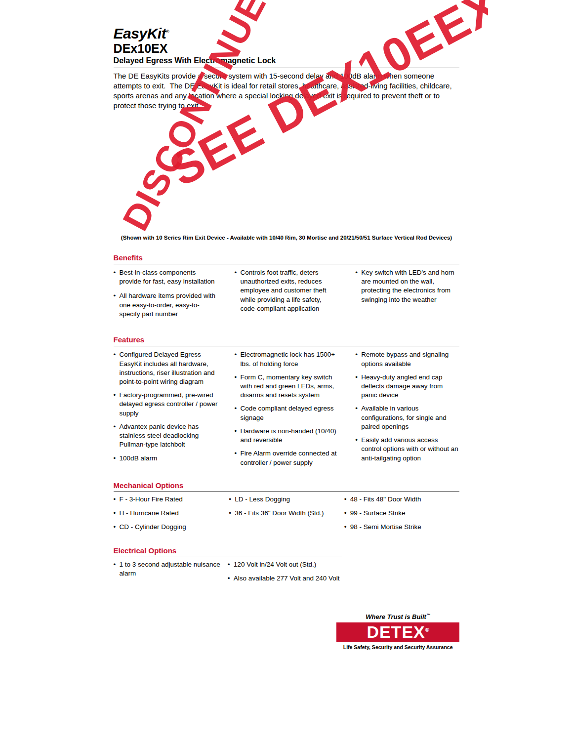EasyKit®
DEx10EX
Delayed Egress With Electromagnetic Lock
The DE EasyKits provide a secure system with 15-second delay and 100dB alarm when someone attempts to exit. The DE EasyKit is ideal for retail stores, healthcare, assisted-living facilities, childcare, sports arenas and any location where a special locking delayed exit is required to prevent theft or to protect those trying to exit.
(Shown with 10 Series Rim Exit Device - Available with 10/40 Rim, 30 Mortise and 20/21/50/51 Surface Vertical Rod Devices)
Benefits
Best-in-class components provide for fast, easy installation
All hardware items provided with one easy-to-order, easy-to-specify part number
Controls foot traffic, deters unauthorized exits, reduces employee and customer theft while providing a life safety, code-compliant application
Key switch with LED's and horn are mounted on the wall, protecting the electronics from swinging into the weather
Features
Configured Delayed Egress EasyKit includes all hardware, instructions, riser illustration and point-to-point wiring diagram
Factory-programmed, pre-wired delayed egress controller / power supply
Advantex panic device has stainless steel deadlocking Pullman-type latchbolt
100dB alarm
Electromagnetic lock has 1500+ lbs. of holding force
Form C, momentary key switch with red and green LEDs, arms, disarms and resets system
Code compliant delayed egress signage
Hardware is non-handed (10/40) and reversible
Fire Alarm override connected at controller / power supply
Remote bypass and signaling options available
Heavy-duty angled end cap deflects damage away from panic device
Available in various configurations, for single and paired openings
Easily add various access control options with or without an anti-tailgating option
Mechanical Options
F - 3-Hour Fire Rated
H - Hurricane Rated
CD - Cylinder Dogging
LD - Less Dogging
36 - Fits 36" Door Width (Std.)
48 - Fits 48" Door Width
99 - Surface Strike
98 - Semi Mortise Strike
Electrical Options
1 to 3 second adjustable nuisance alarm
120 Volt in/24 Volt out (Std.)
Also available 277 Volt and 240 Volt
Where Trust is Built™
DETEX®
Life Safety, Security and Security Assurance
DISCONTINUED
SEE DEX10EEX